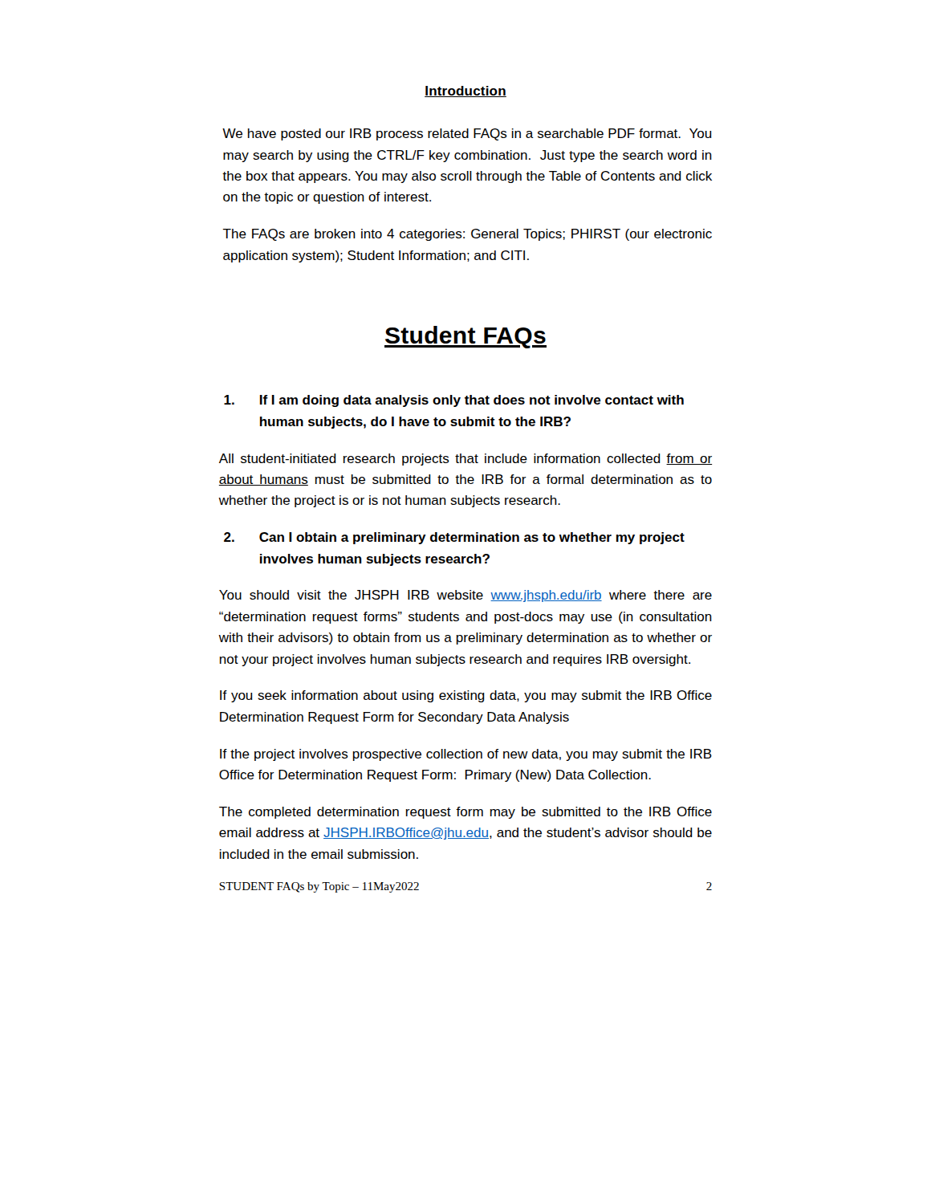Introduction
We have posted our IRB process related FAQs in a searchable PDF format. You may search by using the CTRL/F key combination. Just type the search word in the box that appears. You may also scroll through the Table of Contents and click on the topic or question of interest.
The FAQs are broken into 4 categories: General Topics; PHIRST (our electronic application system); Student Information; and CITI.
Student FAQs
If I am doing data analysis only that does not involve contact with human subjects, do I have to submit to the IRB?
All student-initiated research projects that include information collected from or about humans must be submitted to the IRB for a formal determination as to whether the project is or is not human subjects research.
Can I obtain a preliminary determination as to whether my project involves human subjects research?
You should visit the JHSPH IRB website www.jhsph.edu/irb where there are “determination request forms” students and post-docs may use (in consultation with their advisors) to obtain from us a preliminary determination as to whether or not your project involves human subjects research and requires IRB oversight.
If you seek information about using existing data, you may submit the IRB Office Determination Request Form for Secondary Data Analysis
If the project involves prospective collection of new data, you may submit the IRB Office for Determination Request Form: Primary (New) Data Collection.
The completed determination request form may be submitted to the IRB Office email address at JHSPH.IRBOffice@jhu.edu, and the student’s advisor should be included in the email submission.
STUDENT FAQs by Topic – 11May2022 2